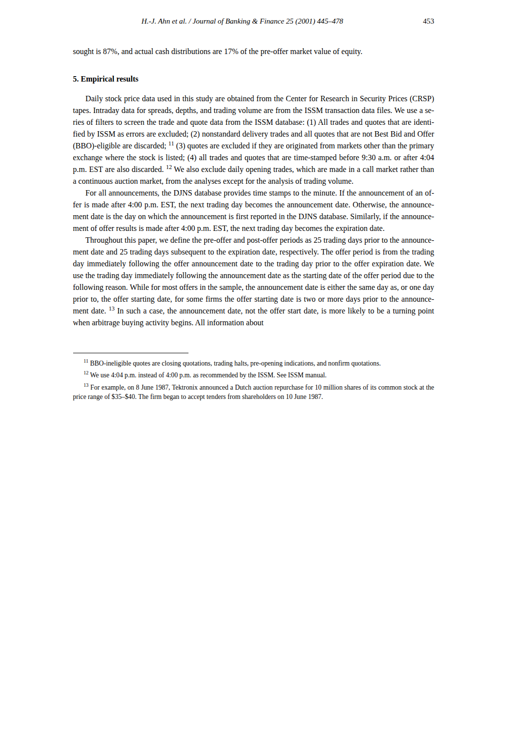H.-J. Ahn et al. / Journal of Banking & Finance 25 (2001) 445–478 453
sought is 87%, and actual cash distributions are 17% of the pre-offer market value of equity.
5. Empirical results
Daily stock price data used in this study are obtained from the Center for Research in Security Prices (CRSP) tapes. Intraday data for spreads, depths, and trading volume are from the ISSM transaction data files. We use a series of filters to screen the trade and quote data from the ISSM database: (1) All trades and quotes that are identified by ISSM as errors are excluded; (2) nonstandard delivery trades and all quotes that are not Best Bid and Offer (BBO)-eligible are discarded; 11 (3) quotes are excluded if they are originated from markets other than the primary exchange where the stock is listed; (4) all trades and quotes that are time-stamped before 9:30 a.m. or after 4:04 p.m. EST are also discarded. 12 We also exclude daily opening trades, which are made in a call market rather than a continuous auction market, from the analyses except for the analysis of trading volume.
For all announcements, the DJNS database provides time stamps to the minute. If the announcement of an offer is made after 4:00 p.m. EST, the next trading day becomes the announcement date. Otherwise, the announcement date is the day on which the announcement is first reported in the DJNS database. Similarly, if the announcement of offer results is made after 4:00 p.m. EST, the next trading day becomes the expiration date.
Throughout this paper, we define the pre-offer and post-offer periods as 25 trading days prior to the announcement date and 25 trading days subsequent to the expiration date, respectively. The offer period is from the trading day immediately following the offer announcement date to the trading day prior to the offer expiration date. We use the trading day immediately following the announcement date as the starting date of the offer period due to the following reason. While for most offers in the sample, the announcement date is either the same day as, or one day prior to, the offer starting date, for some firms the offer starting date is two or more days prior to the announcement date. 13 In such a case, the announcement date, not the offer start date, is more likely to be a turning point when arbitrage buying activity begins. All information about
11 BBO-ineligible quotes are closing quotations, trading halts, pre-opening indications, and nonfirm quotations.
12 We use 4:04 p.m. instead of 4:00 p.m. as recommended by the ISSM. See ISSM manual.
13 For example, on 8 June 1987, Tektronix announced a Dutch auction repurchase for 10 million shares of its common stock at the price range of $35–$40. The firm began to accept tenders from shareholders on 10 June 1987.